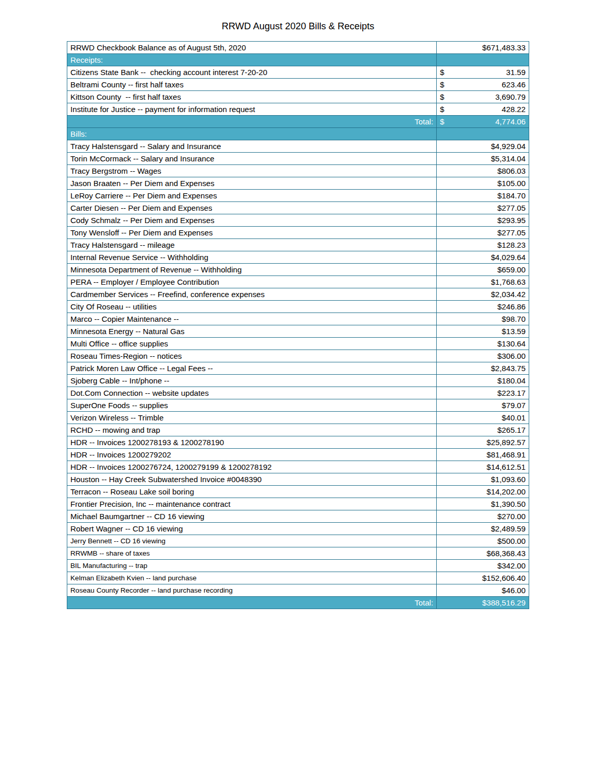RRWD August 2020 Bills & Receipts
| RRWD Checkbook Balance as of August 5th, 2020 | $671,483.33 |
| Receipts: | |
| Citizens State Bank -- checking account interest 7-20-20 | $ 31.59 |
| Beltrami County -- first half taxes | $ 623.46 |
| Kittson County -- first half taxes | $ 3,690.79 |
| Institute for Justice -- payment for information request | $ 428.22 |
| Total: | $ 4,774.06 |
| Bills: | |
| Tracy Halstensgard -- Salary and Insurance | $4,929.04 |
| Torin McCormack -- Salary and Insurance | $5,314.04 |
| Tracy Bergstrom -- Wages | $806.03 |
| Jason Braaten -- Per Diem and Expenses | $105.00 |
| LeRoy Carriere -- Per Diem and Expenses | $184.70 |
| Carter Diesen -- Per Diem and Expenses | $277.05 |
| Cody Schmalz -- Per Diem and Expenses | $293.95 |
| Tony Wensloff -- Per Diem and Expenses | $277.05 |
| Tracy Halstensgard -- mileage | $128.23 |
| Internal Revenue Service -- Withholding | $4,029.64 |
| Minnesota Department of Revenue -- Withholding | $659.00 |
| PERA -- Employer / Employee Contribution | $1,768.63 |
| Cardmember Services -- Freefind, conference expenses | $2,034.42 |
| City Of Roseau -- utilities | $246.86 |
| Marco -- Copier Maintenance -- | $98.70 |
| Minnesota Energy -- Natural Gas | $13.59 |
| Multi Office -- office supplies | $130.64 |
| Roseau Times-Region -- notices | $306.00 |
| Patrick Moren Law Office -- Legal Fees -- | $2,843.75 |
| Sjoberg Cable -- Int/phone -- | $180.04 |
| Dot.Com Connection -- website updates | $223.17 |
| SuperOne Foods -- supplies | $79.07 |
| Verizon Wireless -- Trimble | $40.01 |
| RCHD -- mowing and trap | $265.17 |
| HDR -- Invoices 1200278193 & 1200278190 | $25,892.57 |
| HDR -- Invoices 1200279202 | $81,468.91 |
| HDR -- Invoices 1200276724, 1200279199 & 1200278192 | $14,612.51 |
| Houston -- Hay Creek Subwatershed Invoice #0048390 | $1,093.60 |
| Terracon -- Roseau Lake soil boring | $14,202.00 |
| Frontier Precision, Inc -- maintenance contract | $1,390.50 |
| Michael Baumgartner -- CD 16 viewing | $270.00 |
| Robert Wagner -- CD 16 viewing | $2,489.59 |
| Jerry Bennett -- CD 16 viewing | $500.00 |
| RRWMB -- share of taxes | $68,368.43 |
| BIL Manufacturing -- trap | $342.00 |
| Kelman Elizabeth Kvien -- land purchase | $152,606.40 |
| Roseau County Recorder -- land purchase recording | $46.00 |
| Total: | $388,516.29 |